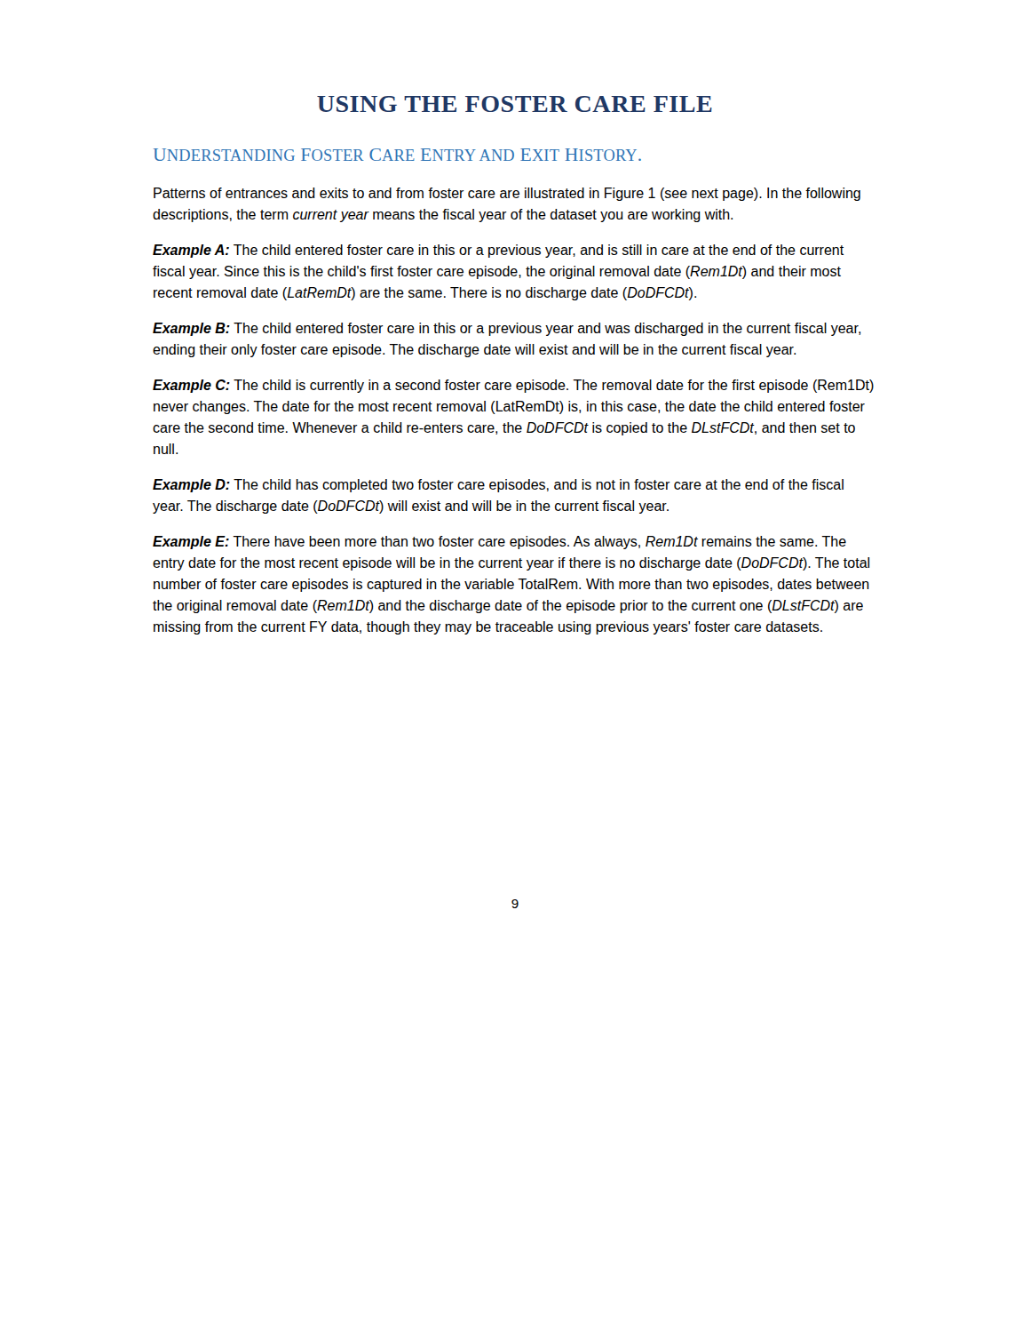USING THE FOSTER CARE FILE
UNDERSTANDING FOSTER CARE ENTRY AND EXIT HISTORY.
Patterns of entrances and exits to and from foster care are illustrated in Figure 1 (see next page). In the following descriptions, the term current year means the fiscal year of the dataset you are working with.
Example A: The child entered foster care in this or a previous year, and is still in care at the end of the current fiscal year. Since this is the child's first foster care episode, the original removal date (Rem1Dt) and their most recent removal date (LatRemDt) are the same. There is no discharge date (DoDFCDt).
Example B: The child entered foster care in this or a previous year and was discharged in the current fiscal year, ending their only foster care episode. The discharge date will exist and will be in the current fiscal year.
Example C: The child is currently in a second foster care episode. The removal date for the first episode (Rem1Dt) never changes. The date for the most recent removal (LatRemDt) is, in this case, the date the child entered foster care the second time. Whenever a child re-enters care, the DoDFCDt is copied to the DLstFCDt, and then set to null.
Example D: The child has completed two foster care episodes, and is not in foster care at the end of the fiscal year. The discharge date (DoDFCDt) will exist and will be in the current fiscal year.
Example E: There have been more than two foster care episodes. As always, Rem1Dt remains the same. The entry date for the most recent episode will be in the current year if there is no discharge date (DoDFCDt). The total number of foster care episodes is captured in the variable TotalRem. With more than two episodes, dates between the original removal date (Rem1Dt) and the discharge date of the episode prior to the current one (DLstFCDt) are missing from the current FY data, though they may be traceable using previous years' foster care datasets.
9